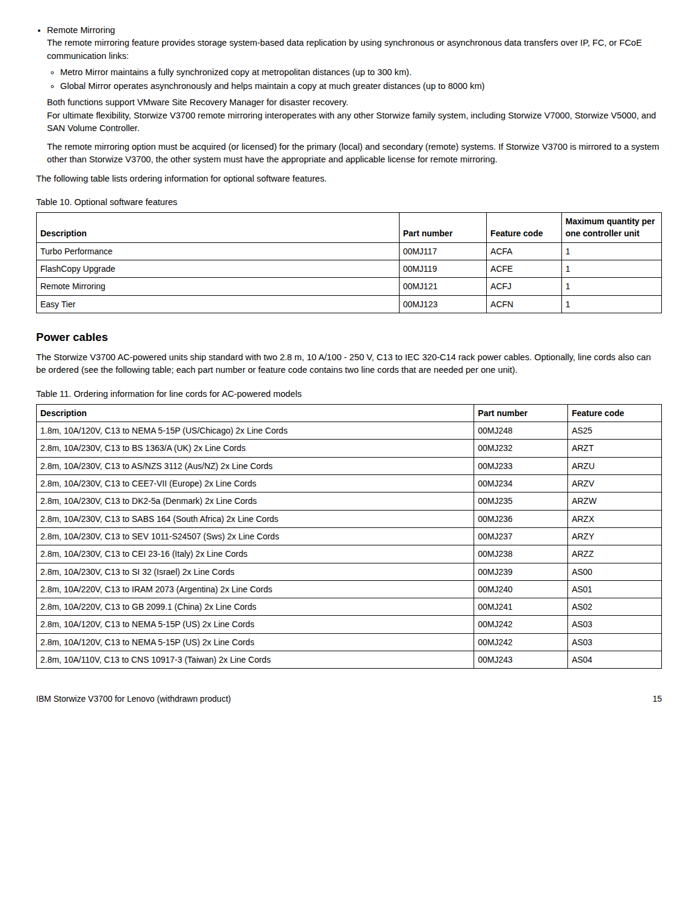Remote Mirroring
The remote mirroring feature provides storage system-based data replication by using synchronous or asynchronous data transfers over IP, FC, or FCoE communication links:
Metro Mirror maintains a fully synchronized copy at metropolitan distances (up to 300 km).
Global Mirror operates asynchronously and helps maintain a copy at much greater distances (up to 8000 km)
Both functions support VMware Site Recovery Manager for disaster recovery.
For ultimate flexibility, Storwize V3700 remote mirroring interoperates with any other Storwize family system, including Storwize V7000, Storwize V5000, and SAN Volume Controller.
The remote mirroring option must be acquired (or licensed) for the primary (local) and secondary (remote) systems. If Storwize V3700 is mirrored to a system other than Storwize V3700, the other system must have the appropriate and applicable license for remote mirroring.
The following table lists ordering information for optional software features.
Table 10. Optional software features
| Description | Part number | Feature code | Maximum quantity per one controller unit |
| --- | --- | --- | --- |
| Turbo Performance | 00MJ117 | ACFA | 1 |
| FlashCopy Upgrade | 00MJ119 | ACFE | 1 |
| Remote Mirroring | 00MJ121 | ACFJ | 1 |
| Easy Tier | 00MJ123 | ACFN | 1 |
Power cables
The Storwize V3700 AC-powered units ship standard with two 2.8 m, 10 A/100 - 250 V, C13 to IEC 320-C14 rack power cables. Optionally, line cords also can be ordered (see the following table; each part number or feature code contains two line cords that are needed per one unit).
Table 11. Ordering information for line cords for AC-powered models
| Description | Part number | Feature code |
| --- | --- | --- |
| 1.8m, 10A/120V, C13 to NEMA 5-15P (US/Chicago) 2x Line Cords | 00MJ248 | AS25 |
| 2.8m, 10A/230V, C13 to BS 1363/A (UK) 2x Line Cords | 00MJ232 | ARZT |
| 2.8m, 10A/230V, C13 to AS/NZS 3112 (Aus/NZ) 2x Line Cords | 00MJ233 | ARZU |
| 2.8m, 10A/230V, C13 to CEE7-VII (Europe) 2x Line Cords | 00MJ234 | ARZV |
| 2.8m, 10A/230V, C13 to DK2-5a (Denmark) 2x Line Cords | 00MJ235 | ARZW |
| 2.8m, 10A/230V, C13 to SABS 164 (South Africa) 2x Line Cords | 00MJ236 | ARZX |
| 2.8m, 10A/230V, C13 to SEV 1011-S24507 (Sws) 2x Line Cords | 00MJ237 | ARZY |
| 2.8m, 10A/230V, C13 to CEI 23-16 (Italy) 2x Line Cords | 00MJ238 | ARZZ |
| 2.8m, 10A/230V, C13 to SI 32 (Israel) 2x Line Cords | 00MJ239 | AS00 |
| 2.8m, 10A/220V, C13 to IRAM 2073 (Argentina) 2x Line Cords | 00MJ240 | AS01 |
| 2.8m, 10A/220V, C13 to GB 2099.1 (China) 2x Line Cords | 00MJ241 | AS02 |
| 2.8m, 10A/120V, C13 to NEMA 5-15P (US) 2x Line Cords | 00MJ242 | AS03 |
| 2.8m, 10A/120V, C13 to NEMA 5-15P (US) 2x Line Cords | 00MJ242 | AS03 |
| 2.8m, 10A/110V, C13 to CNS 10917-3 (Taiwan) 2x Line Cords | 00MJ243 | AS04 |
IBM Storwize V3700 for Lenovo (withdrawn product) 15